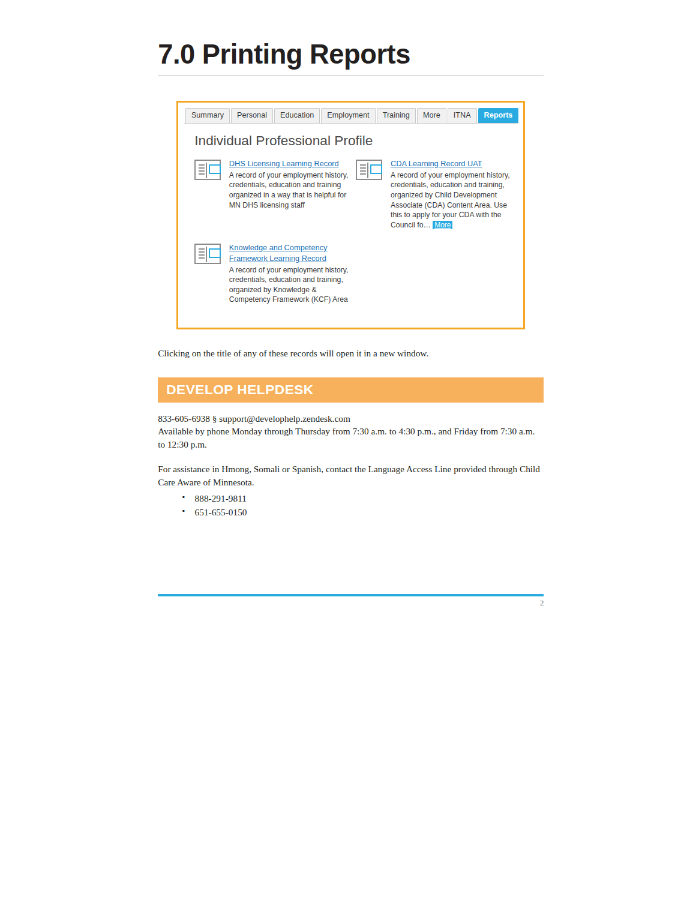7.0 Printing Reports
Summary Personal Education Employment Training More ITNA Reports
Individual Professional Profile
DHS Licensing Learning Record
A record of your employment history, credentials, education and training organized in a way that is helpful for MN DHS licensing staff
CDA Learning Record UAT
A record of your employment history, credentials, education and training, organized by Child Development Associate (CDA) Content Area. Use this to apply for your CDA with the Council fo… More
Knowledge and Competency
Framework Learning Record
A record of your employment history, credentials, education and training, organized by Knowledge & Competency Framework (KCF) Area
Clicking on the title of any of these records will open it in a new window.
DEVELOP HELPDESK
833-605-6938 § support@develophelp.zendesk.com
Available by phone Monday through Thursday from 7:30 a.m. to 4:30 p.m., and Friday from 7:30 a.m. to 12:30 p.m.
For assistance in Hmong, Somali or Spanish, contact the Language Access Line provided through Child Care Aware of Minnesota.
888-291-9811
651-655-0150
2